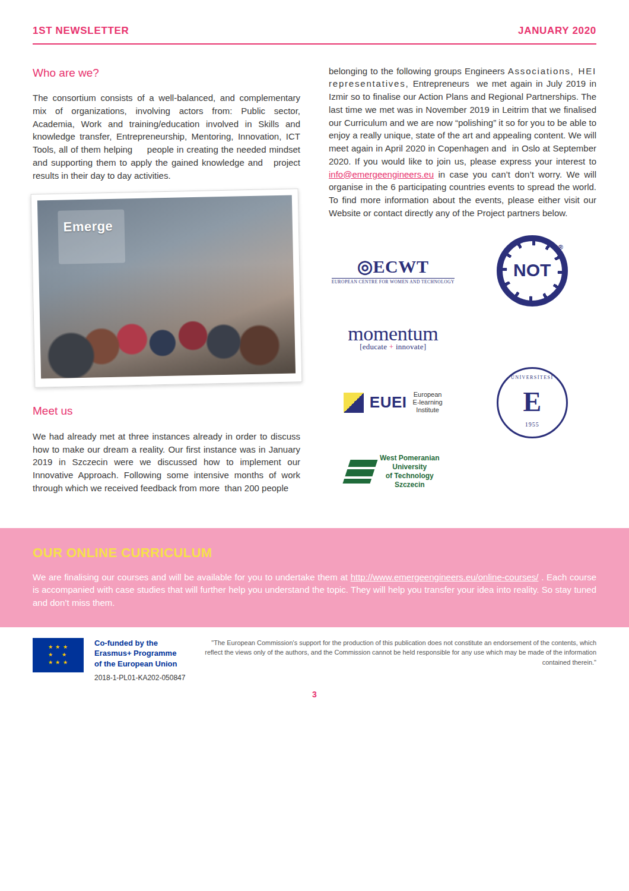1ST NEWSLETTER
JANUARY 2020
Who are we?
The consortium consists of a well-balanced, and complementary mix of organizations, involving actors from: Public sector, Academia, Work and training/education involved in Skills and knowledge transfer, Entrepreneurship, Mentoring, Innovation, ICT Tools, all of them helping people in creating the needed mindset and supporting them to apply the gained knowledge and project results in their day to day activities.
Meet us
We had already met at three instances already in order to discuss how to make our dream a reality. Our first instance was in January 2019 in Szczecin were we discussed how to implement our Innovative Approach. Following some intensive months of work through which we received feedback from more than 200 people
belonging to the following groups Engineers Associations, HEI representatives, Entrepreneurs we met again in July 2019 in Izmir so to finalise our Action Plans and Regional Partnerships. The last time we met was in November 2019 in Leitrim that we finalised our Curriculum and we are now “polishing” it so for you to be able to enjoy a really unique, state of the art and appealing content. We will meet again in April 2020 in Copenhagen and in Oslo at September 2020. If you would like to join us, please express your interest to info@emergeengineers.eu in case you can’t don’t worry. We will organise in the 6 participating countries events to spread the world. To find more information about the events, please either visit our Website or contact directly any of the Project partners below.
◎ECWT EUROPEAN CENTRE FOR WOMEN AND TECHNOLOGY
NOT®
momentum [educate + innovate]
EUEI
European
E-learning
Institute
E
West Pomeranian
University
of Technology
Szczecin
OUR ONLINE CURRICULUM
We are finalising our courses and will be available for you to undertake them at http://www.emergeengineers.eu/online-courses/ . Each course is accompanied with case studies that will further help you understand the topic. They will help you transfer your idea into reality. So stay tuned and don’t miss them.
★ ★ ★
★ ★
★ ★ ★
Co-funded by the
Erasmus+ Programme
of the European Union
2018-1-PL01-KA202-050847
"The European Commission's support for the production of this publication does not constitute an endorsement of the contents, which reflect the views only of the authors, and the Commission cannot be held responsible for any use which may be made of the information contained therein."
3